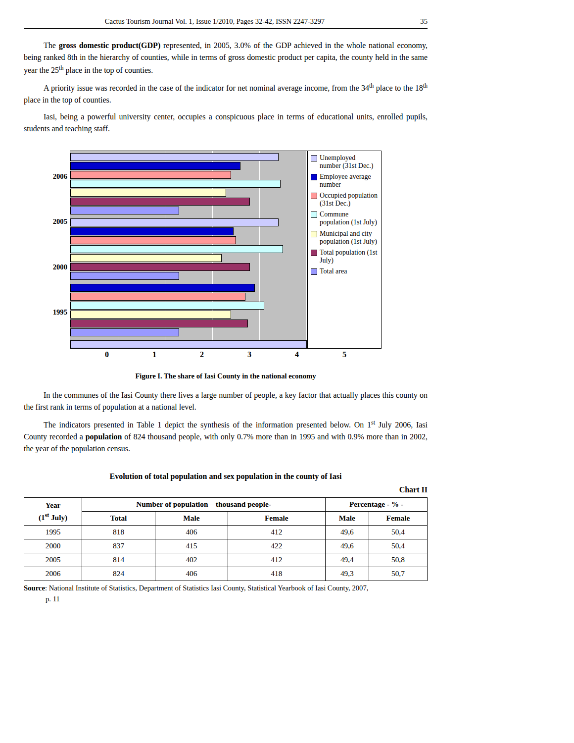Cactus Tourism Journal Vol. 1, Issue 1/2010, Pages 32-42, ISSN 2247-3297
35
The gross domestic product(GDP) represented, in 2005, 3.0% of the GDP achieved in the whole national economy, being ranked 8th in the hierarchy of counties, while in terms of gross domestic product per capita, the county held in the same year the 25th place in the top of counties.
A priority issue was recorded in the case of the indicator for net nominal average income, from the 34th place to the 18th place in the top of counties.
Iasi, being a powerful university center, occupies a conspicuous place in terms of educational units, enrolled pupils, students and teaching staff.
2006 2005 2000 1995
Unemployed number (31st Dec.)
Employee average number
Occupied population (31st Dec.)
Commune population (1st July)
Municipal and city population (1st July)
Total population (1st July)
Total area
0 1 2 3 4 5
Figure I. The share of Iasi County in the national economy
In the communes of the Iasi County there lives a large number of people, a key factor that actually places this county on the first rank in terms of population at a national level.
The indicators presented in Table 1 depict the synthesis of the information presented below. On 1st July 2006, Iasi County recorded a population of 824 thousand people, with only 0.7% more than in 1995 and with 0.9% more than in 2002, the year of the population census.
Evolution of total population and sex population in the county of Iasi
Chart II
| Year (1 st July) | Number of population – thousand people- | Percentage - % - |
| --- | --- | --- |
| Total | Male | Female | Male | Female |
| 1995 | 818 | 406 | 412 | 49,6 | 50,4 |
| 2000 | 837 | 415 | 422 | 49,6 | 50,4 |
| 2005 | 814 | 402 | 412 | 49,4 | 50,8 |
| 2006 | 824 | 406 | 418 | 49,3 | 50,7 |
Source: National Institute of Statistics, Department of Statistics Iasi County, Statistical Yearbook of Iasi County, 2007,
p. 11